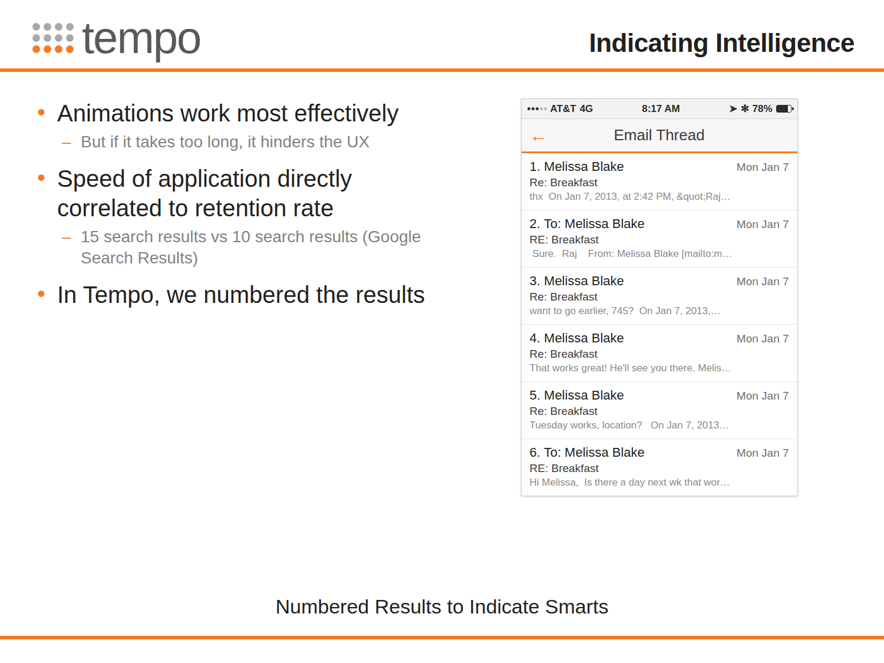tempo
Indicating Intelligence
Animations work most effectively
But if it takes too long, it hinders the UX
Speed of application directly correlated to retention rate
15 search results vs 10 search results (Google Search Results)
In Tempo, we numbered the results
AT&T 4G
8:17 AM
➤ ✻ 78%
← Email Thread
1. Melissa Blake Mon Jan 7
Re: Breakfast
thx On Jan 7, 2013, at 2:42 PM, &quot;Raj…
2. To: Melissa Blake Mon Jan 7
RE: Breakfast
Sure. Raj From: Melissa Blake [mailto:m…
3. Melissa Blake Mon Jan 7
Re: Breakfast
want to go earlier, 745? On Jan 7, 2013,…
4. Melissa Blake Mon Jan 7
Re: Breakfast
That works great! He'll see you there. Melis…
5. Melissa Blake Mon Jan 7
Re: Breakfast
Tuesday works, location? On Jan 7, 2013…
6. To: Melissa Blake Mon Jan 7
RE: Breakfast
Hi Melissa, Is there a day next wk that wor…
Numbered Results to Indicate Smarts